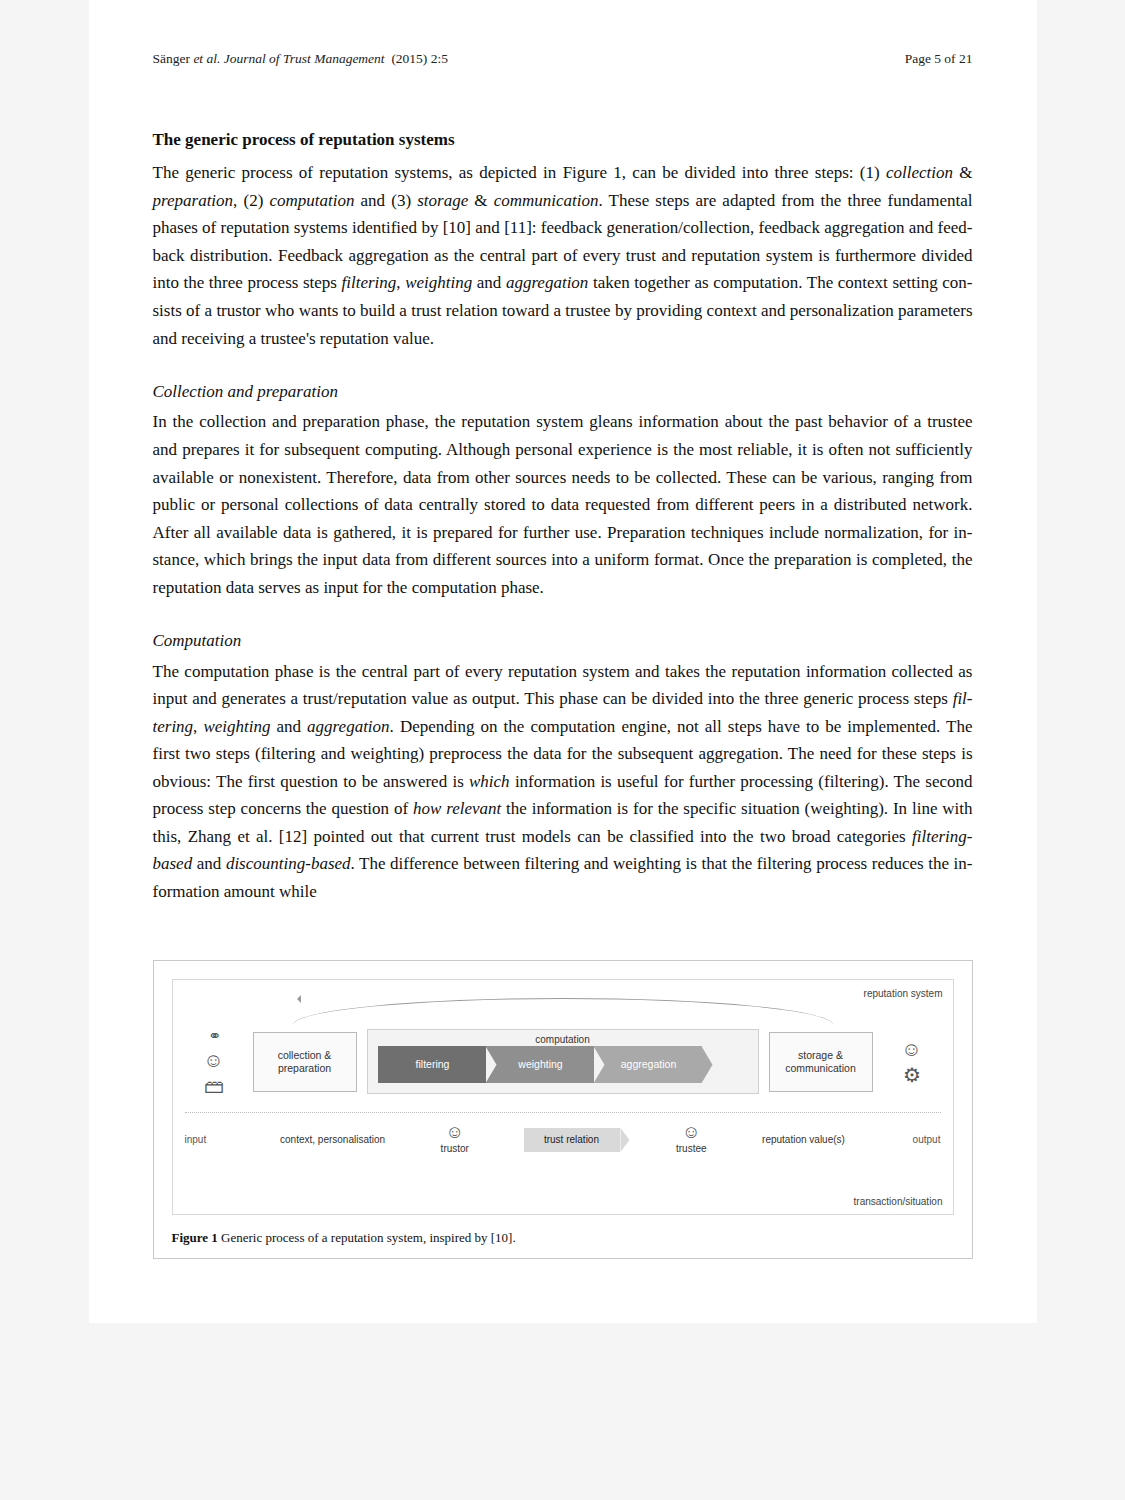Sänger et al. Journal of Trust Management (2015) 2:5 Page 5 of 21
The generic process of reputation systems
The generic process of reputation systems, as depicted in Figure 1, can be divided into three steps: (1) collection & preparation, (2) computation and (3) storage & communication. These steps are adapted from the three fundamental phases of reputation systems identified by [10] and [11]: feedback generation/collection, feedback aggregation and feedback distribution. Feedback aggregation as the central part of every trust and reputation system is furthermore divided into the three process steps filtering, weighting and aggregation taken together as computation. The context setting consists of a trustor who wants to build a trust relation toward a trustee by providing context and personalization parameters and receiving a trustee's reputation value.
Collection and preparation
In the collection and preparation phase, the reputation system gleans information about the past behavior of a trustee and prepares it for subsequent computing. Although personal experience is the most reliable, it is often not sufficiently available or nonexistent. Therefore, data from other sources needs to be collected. These can be various, ranging from public or personal collections of data centrally stored to data requested from different peers in a distributed network. After all available data is gathered, it is prepared for further use. Preparation techniques include normalization, for instance, which brings the input data from different sources into a uniform format. Once the preparation is completed, the reputation data serves as input for the computation phase.
Computation
The computation phase is the central part of every reputation system and takes the reputation information collected as input and generates a trust/reputation value as output. This phase can be divided into the three generic process steps filtering, weighting and aggregation. Depending on the computation engine, not all steps have to be implemented. The first two steps (filtering and weighting) preprocess the data for the subsequent aggregation. The need for these steps is obvious: The first question to be answered is which information is useful for further processing (filtering). The second process step concerns the question of how relevant the information is for the specific situation (weighting). In line with this, Zhang et al. [12] pointed out that current trust models can be classified into the two broad categories filtering-based and discounting-based. The difference between filtering and weighting is that the filtering process reduces the information amount while
reputation system
⚭ ☺ 🗃
collection &
preparation
computation
filtering
weighting
aggregation
storage &
communication
☺ ⚙
input context, personalisation ☺trustor trust relation ☺trustee reputation value(s) output
transaction/situation
Figure 1 Generic process of a reputation system, inspired by [10].